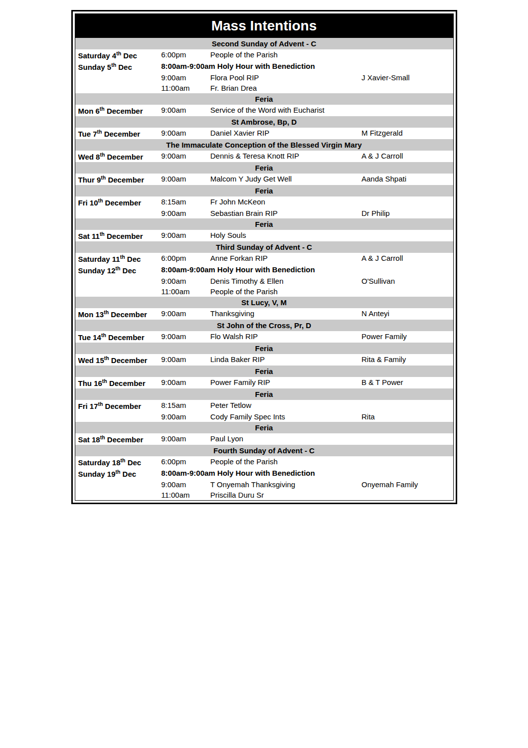Mass Intentions
| Second Sunday of Advent - C |
| Saturday 4 th Dec | 6:00pm | People of the Parish | |
| Sunday 5 th Dec | 8:00am-9:00am Holy Hour with Benediction |
| | 9:00am | Flora Pool RIP | J Xavier-Small |
| | 11:00am | Fr. Brian Drea | |
| Feria |
| Mon 6 th December | 9:00am | Service of the Word with Eucharist |
| St Ambrose, Bp, D |
| Tue 7 th December | 9:00am | Daniel Xavier RIP | M Fitzgerald |
| The Immaculate Conception of the Blessed Virgin Mary |
| Wed 8 th December | 9:00am | Dennis & Teresa Knott RIP | A & J Carroll |
| Feria |
| Thur 9 th December | 9:00am | Malcom Y Judy Get Well | Aanda Shpati |
| Feria |
| Fri 10 th December | 8:15am | Fr John McKeon | |
| | 9:00am | Sebastian Brain RIP | Dr Philip |
| Feria |
| Sat 11 th December | 9:00am | Holy Souls | |
| Third Sunday of Advent - C |
| Saturday 11 th Dec | 6:00pm | Anne Forkan RIP | A & J Carroll |
| Sunday 12 th Dec | 8:00am-9:00am Holy Hour with Benediction |
| | 9:00am | Denis Timothy & Ellen | O'Sullivan |
| | 11:00am | People of the Parish | |
| St Lucy, V, M |
| Mon 13 th December | 9:00am | Thanksgiving | N Anteyi |
| St John of the Cross, Pr, D |
| Tue 14 th December | 9:00am | Flo Walsh RIP | Power Family |
| Feria |
| Wed 15 th December | 9:00am | Linda Baker RIP | Rita & Family |
| Feria |
| Thu 16 th December | 9:00am | Power Family RIP | B & T Power |
| Feria |
| Fri 17 th December | 8:15am | Peter Tetlow | |
| | 9:00am | Cody Family Spec Ints | Rita |
| Feria |
| Sat 18 th December | 9:00am | Paul Lyon | |
| Fourth Sunday of Advent - C |
| Saturday 18 th Dec | 6:00pm | People of the Parish | |
| Sunday 19 th Dec | 8:00am-9:00am Holy Hour with Benediction |
| | 9:00am | T Onyemah Thanksgiving | Onyemah Family |
| | 11:00am | Priscilla Duru Sr | |